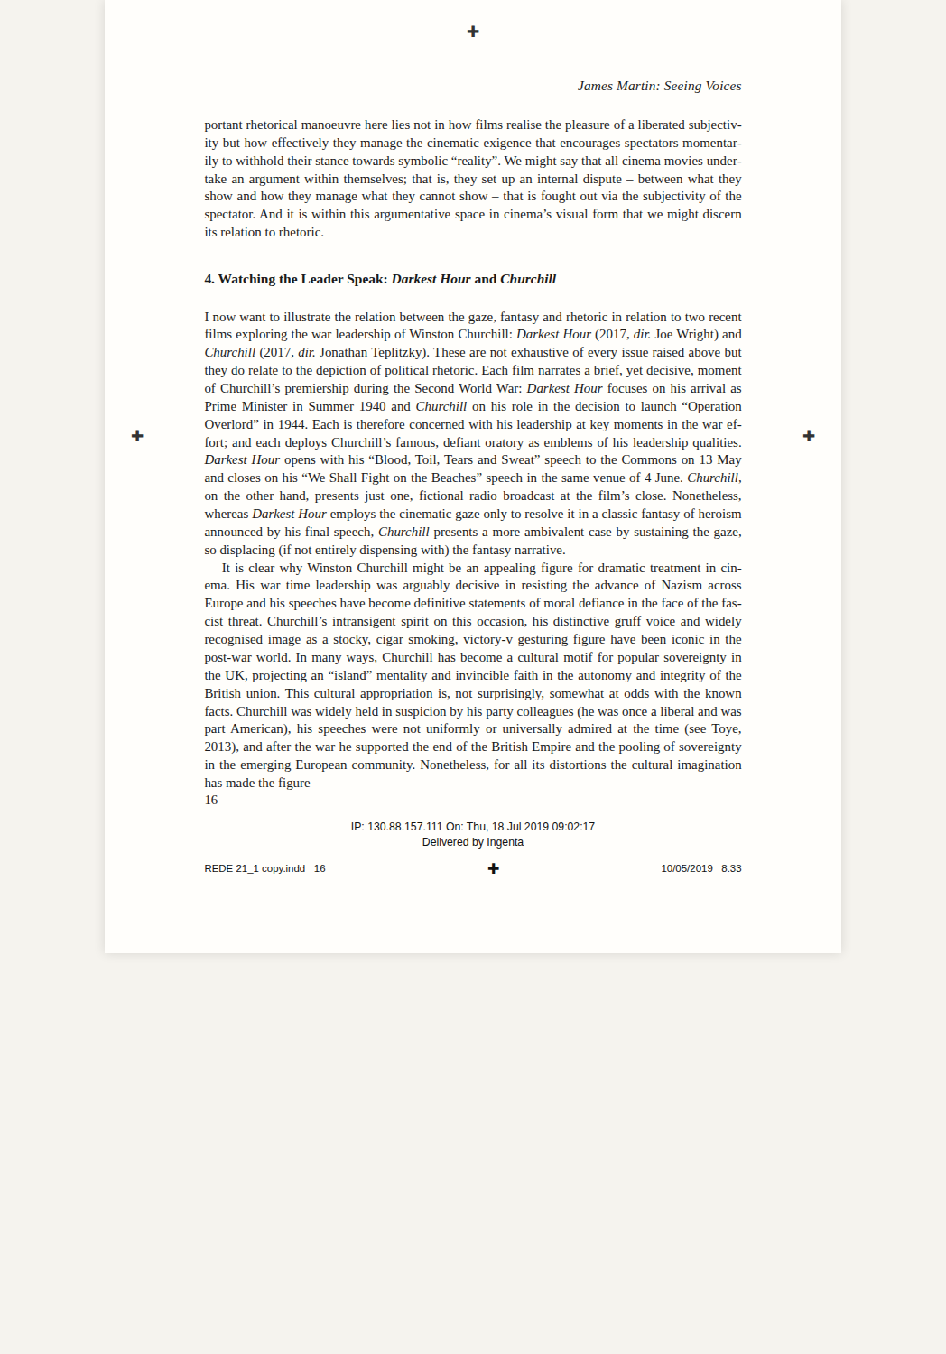✚
✚
✚
James Martin: Seeing Voices
portant rhetorical manoeuvre here lies not in how films realise the pleasure of a liberated subjectivity but how effectively they manage the cinematic exigence that encourages spectators momentarily to withhold their stance towards symbolic “reality”. We might say that all cinema movies undertake an argument within themselves; that is, they set up an internal dispute – between what they show and how they manage what they cannot show – that is fought out via the subjectivity of the spectator. And it is within this argumentative space in cinema’s visual form that we might discern its relation to rhetoric.
4. Watching the Leader Speak: Darkest Hour and Churchill
I now want to illustrate the relation between the gaze, fantasy and rhetoric in relation to two recent films exploring the war leadership of Winston Churchill: Darkest Hour (2017, dir. Joe Wright) and Churchill (2017, dir. Jonathan Teplitzky). These are not exhaustive of every issue raised above but they do relate to the depiction of political rhetoric. Each film narrates a brief, yet decisive, moment of Churchill’s premiership during the Second World War: Darkest Hour focuses on his arrival as Prime Minister in Summer 1940 and Churchill on his role in the decision to launch “Operation Overlord” in 1944. Each is therefore concerned with his leadership at key moments in the war effort; and each deploys Churchill’s famous, defiant oratory as emblems of his leadership qualities. Darkest Hour opens with his “Blood, Toil, Tears and Sweat” speech to the Commons on 13 May and closes on his “We Shall Fight on the Beaches” speech in the same venue of 4 June. Churchill, on the other hand, presents just one, fictional radio broadcast at the film’s close. Nonetheless, whereas Darkest Hour employs the cinematic gaze only to resolve it in a classic fantasy of heroism announced by his final speech, Churchill presents a more ambivalent case by sustaining the gaze, so displacing (if not entirely dispensing with) the fantasy narrative.
It is clear why Winston Churchill might be an appealing figure for dramatic treatment in cinema. His war time leadership was arguably decisive in resisting the advance of Nazism across Europe and his speeches have become definitive statements of moral defiance in the face of the fascist threat. Churchill’s intransigent spirit on this occasion, his distinctive gruff voice and widely recognised image as a stocky, cigar smoking, victory-v gesturing figure have been iconic in the post-war world. In many ways, Churchill has become a cultural motif for popular sovereignty in the UK, projecting an “island” mentality and invincible faith in the autonomy and integrity of the British union. This cultural appropriation is, not surprisingly, somewhat at odds with the known facts. Churchill was widely held in suspicion by his party colleagues (he was once a liberal and was part American), his speeches were not uniformly or universally admired at the time (see Toye, 2013), and after the war he supported the end of the British Empire and the pooling of sovereignty in the emerging European community. Nonetheless, for all its distortions the cultural imagination has made the figure
16
IP: 130.88.157.111 On: Thu, 18 Jul 2019 09:02:17
Delivered by Ingenta
REDE 21_1 copy.indd 16 ✚ 10/05/2019 8.33